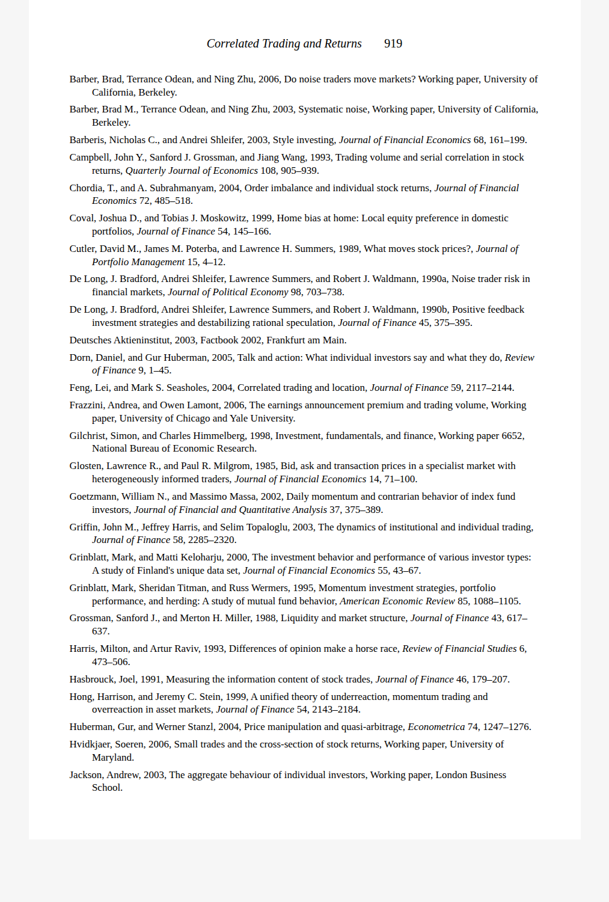Correlated Trading and Returns 919
Barber, Brad, Terrance Odean, and Ning Zhu, 2006, Do noise traders move markets? Working paper, University of California, Berkeley.
Barber, Brad M., Terrance Odean, and Ning Zhu, 2003, Systematic noise, Working paper, University of California, Berkeley.
Barberis, Nicholas C., and Andrei Shleifer, 2003, Style investing, Journal of Financial Economics 68, 161–199.
Campbell, John Y., Sanford J. Grossman, and Jiang Wang, 1993, Trading volume and serial correlation in stock returns, Quarterly Journal of Economics 108, 905–939.
Chordia, T., and A. Subrahmanyam, 2004, Order imbalance and individual stock returns, Journal of Financial Economics 72, 485–518.
Coval, Joshua D., and Tobias J. Moskowitz, 1999, Home bias at home: Local equity preference in domestic portfolios, Journal of Finance 54, 145–166.
Cutler, David M., James M. Poterba, and Lawrence H. Summers, 1989, What moves stock prices?, Journal of Portfolio Management 15, 4–12.
De Long, J. Bradford, Andrei Shleifer, Lawrence Summers, and Robert J. Waldmann, 1990a, Noise trader risk in financial markets, Journal of Political Economy 98, 703–738.
De Long, J. Bradford, Andrei Shleifer, Lawrence Summers, and Robert J. Waldmann, 1990b, Positive feedback investment strategies and destabilizing rational speculation, Journal of Finance 45, 375–395.
Deutsches Aktieninstitut, 2003, Factbook 2002, Frankfurt am Main.
Dorn, Daniel, and Gur Huberman, 2005, Talk and action: What individual investors say and what they do, Review of Finance 9, 1–45.
Feng, Lei, and Mark S. Seasholes, 2004, Correlated trading and location, Journal of Finance 59, 2117–2144.
Frazzini, Andrea, and Owen Lamont, 2006, The earnings announcement premium and trading volume, Working paper, University of Chicago and Yale University.
Gilchrist, Simon, and Charles Himmelberg, 1998, Investment, fundamentals, and finance, Working paper 6652, National Bureau of Economic Research.
Glosten, Lawrence R., and Paul R. Milgrom, 1985, Bid, ask and transaction prices in a specialist market with heterogeneously informed traders, Journal of Financial Economics 14, 71–100.
Goetzmann, William N., and Massimo Massa, 2002, Daily momentum and contrarian behavior of index fund investors, Journal of Financial and Quantitative Analysis 37, 375–389.
Griffin, John M., Jeffrey Harris, and Selim Topaloglu, 2003, The dynamics of institutional and individual trading, Journal of Finance 58, 2285–2320.
Grinblatt, Mark, and Matti Keloharju, 2000, The investment behavior and performance of various investor types: A study of Finland's unique data set, Journal of Financial Economics 55, 43–67.
Grinblatt, Mark, Sheridan Titman, and Russ Wermers, 1995, Momentum investment strategies, portfolio performance, and herding: A study of mutual fund behavior, American Economic Review 85, 1088–1105.
Grossman, Sanford J., and Merton H. Miller, 1988, Liquidity and market structure, Journal of Finance 43, 617–637.
Harris, Milton, and Artur Raviv, 1993, Differences of opinion make a horse race, Review of Financial Studies 6, 473–506.
Hasbrouck, Joel, 1991, Measuring the information content of stock trades, Journal of Finance 46, 179–207.
Hong, Harrison, and Jeremy C. Stein, 1999, A unified theory of underreaction, momentum trading and overreaction in asset markets, Journal of Finance 54, 2143–2184.
Huberman, Gur, and Werner Stanzl, 2004, Price manipulation and quasi-arbitrage, Econometrica 74, 1247–1276.
Hvidkjaer, Soeren, 2006, Small trades and the cross-section of stock returns, Working paper, University of Maryland.
Jackson, Andrew, 2003, The aggregate behaviour of individual investors, Working paper, London Business School.